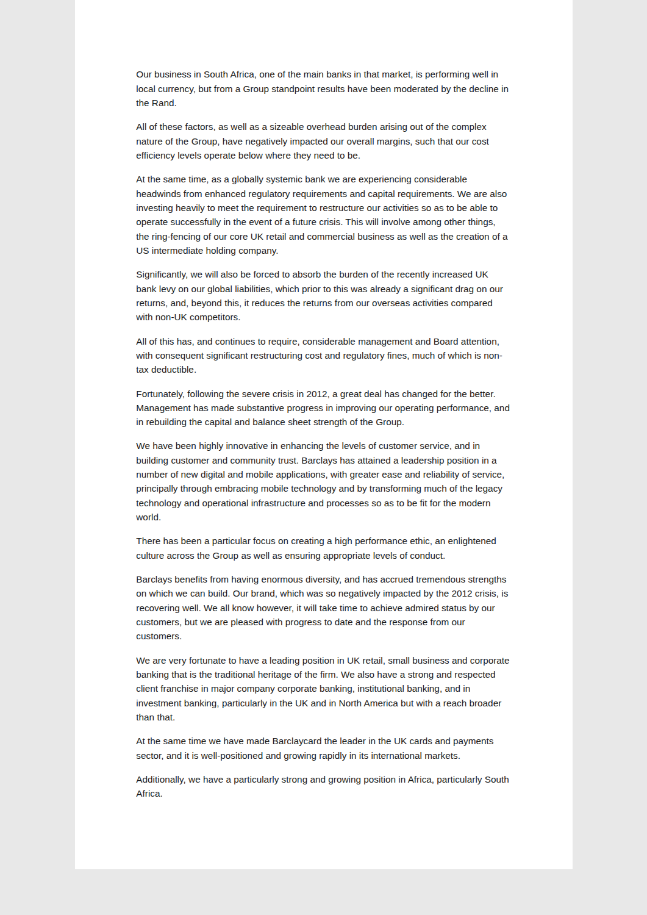Our business in South Africa, one of the main banks in that market, is performing well in local currency, but from a Group standpoint results have been moderated by the decline in the Rand.
All of these factors, as well as a sizeable overhead burden arising out of the complex nature of the Group, have negatively impacted our overall margins, such that our cost efficiency levels operate below where they need to be.
At the same time, as a globally systemic bank we are experiencing considerable headwinds from enhanced regulatory requirements and capital requirements. We are also investing heavily to meet the requirement to restructure our activities so as to be able to operate successfully in the event of a future crisis. This will involve among other things, the ring-fencing of our core UK retail and commercial business as well as the creation of a US intermediate holding company.
Significantly, we will also be forced to absorb the burden of the recently increased UK bank levy on our global liabilities, which prior to this was already a significant drag on our returns, and, beyond this, it reduces the returns from our overseas activities compared with non-UK competitors.
All of this has, and continues to require, considerable management and Board attention, with consequent significant restructuring cost and regulatory fines, much of which is non-tax deductible.
Fortunately, following the severe crisis in 2012, a great deal has changed for the better. Management has made substantive progress in improving our operating performance, and in rebuilding the capital and balance sheet strength of the Group.
We have been highly innovative in enhancing the levels of customer service, and in building customer and community trust. Barclays has attained a leadership position in a number of new digital and mobile applications, with greater ease and reliability of service, principally through embracing mobile technology and by transforming much of the legacy technology and operational infrastructure and processes so as to be fit for the modern world.
There has been a particular focus on creating a high performance ethic, an enlightened culture across the Group as well as ensuring appropriate levels of conduct.
Barclays benefits from having enormous diversity, and has accrued tremendous strengths on which we can build. Our brand, which was so negatively impacted by the 2012 crisis, is recovering well. We all know however, it will take time to achieve admired status by our customers, but we are pleased with progress to date and the response from our customers.
We are very fortunate to have a leading position in UK retail, small business and corporate banking that is the traditional heritage of the firm. We also have a strong and respected client franchise in major company corporate banking, institutional banking, and in investment banking, particularly in the UK and in North America but with a reach broader than that.
At the same time we have made Barclaycard the leader in the UK cards and payments sector, and it is well-positioned and growing rapidly in its international markets.
Additionally, we have a particularly strong and growing position in Africa, particularly South Africa.